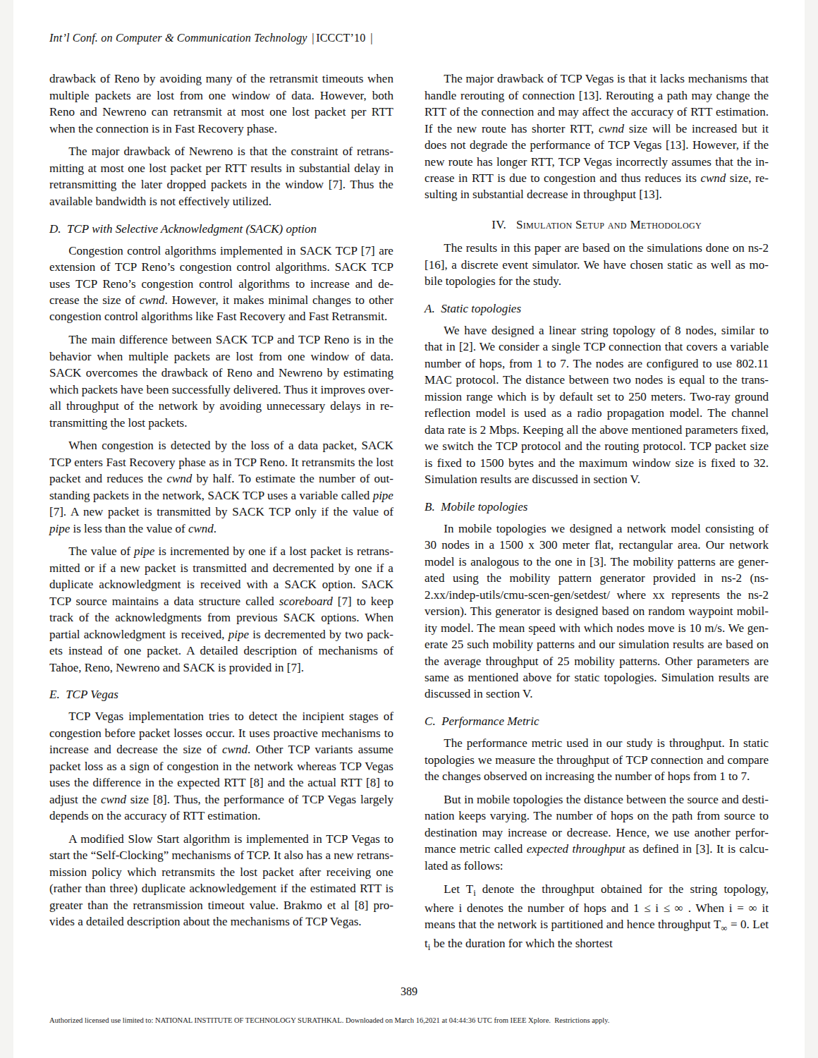Int’l Conf. on Computer & Communication Technology |ICCCT’10 |
drawback of Reno by avoiding many of the retransmit timeouts when multiple packets are lost from one window of data. However, both Reno and Newreno can retransmit at most one lost packet per RTT when the connection is in Fast Recovery phase.
The major drawback of Newreno is that the constraint of retransmitting at most one lost packet per RTT results in substantial delay in retransmitting the later dropped packets in the window [7]. Thus the available bandwidth is not effectively utilized.
D. TCP with Selective Acknowledgment (SACK) option
Congestion control algorithms implemented in SACK TCP [7] are extension of TCP Reno’s congestion control algorithms. SACK TCP uses TCP Reno’s congestion control algorithms to increase and decrease the size of cwnd. However, it makes minimal changes to other congestion control algorithms like Fast Recovery and Fast Retransmit.
The main difference between SACK TCP and TCP Reno is in the behavior when multiple packets are lost from one window of data. SACK overcomes the drawback of Reno and Newreno by estimating which packets have been successfully delivered. Thus it improves overall throughput of the network by avoiding unnecessary delays in retransmitting the lost packets.
When congestion is detected by the loss of a data packet, SACK TCP enters Fast Recovery phase as in TCP Reno. It retransmits the lost packet and reduces the cwnd by half. To estimate the number of outstanding packets in the network, SACK TCP uses a variable called pipe [7]. A new packet is transmitted by SACK TCP only if the value of pipe is less than the value of cwnd.
The value of pipe is incremented by one if a lost packet is retransmitted or if a new packet is transmitted and decremented by one if a duplicate acknowledgment is received with a SACK option. SACK TCP source maintains a data structure called scoreboard [7] to keep track of the acknowledgments from previous SACK options. When partial acknowledgment is received, pipe is decremented by two packets instead of one packet. A detailed description of mechanisms of Tahoe, Reno, Newreno and SACK is provided in [7].
E. TCP Vegas
TCP Vegas implementation tries to detect the incipient stages of congestion before packet losses occur. It uses proactive mechanisms to increase and decrease the size of cwnd. Other TCP variants assume packet loss as a sign of congestion in the network whereas TCP Vegas uses the difference in the expected RTT [8] and the actual RTT [8] to adjust the cwnd size [8]. Thus, the performance of TCP Vegas largely depends on the accuracy of RTT estimation.
A modified Slow Start algorithm is implemented in TCP Vegas to start the “Self-Clocking” mechanisms of TCP. It also has a new retransmission policy which retransmits the lost packet after receiving one (rather than three) duplicate acknowledgement if the estimated RTT is greater than the retransmission timeout value. Brakmo et al [8] provides a detailed description about the mechanisms of TCP Vegas.
The major drawback of TCP Vegas is that it lacks mechanisms that handle rerouting of connection [13]. Rerouting a path may change the RTT of the connection and may affect the accuracy of RTT estimation. If the new route has shorter RTT, cwnd size will be increased but it does not degrade the performance of TCP Vegas [13]. However, if the new route has longer RTT, TCP Vegas incorrectly assumes that the increase in RTT is due to congestion and thus reduces its cwnd size, resulting in substantial decrease in throughput [13].
IV. Simulation Setup and Methodology
The results in this paper are based on the simulations done on ns-2 [16], a discrete event simulator. We have chosen static as well as mobile topologies for the study.
A. Static topologies
We have designed a linear string topology of 8 nodes, similar to that in [2]. We consider a single TCP connection that covers a variable number of hops, from 1 to 7. The nodes are configured to use 802.11 MAC protocol. The distance between two nodes is equal to the transmission range which is by default set to 250 meters. Two-ray ground reflection model is used as a radio propagation model. The channel data rate is 2 Mbps. Keeping all the above mentioned parameters fixed, we switch the TCP protocol and the routing protocol. TCP packet size is fixed to 1500 bytes and the maximum window size is fixed to 32. Simulation results are discussed in section V.
B. Mobile topologies
In mobile topologies we designed a network model consisting of 30 nodes in a 1500 x 300 meter flat, rectangular area. Our network model is analogous to the one in [3]. The mobility patterns are generated using the mobility pattern generator provided in ns-2 (ns-2.xx/indep-utils/cmu-scen-gen/setdest/ where xx represents the ns-2 version). This generator is designed based on random waypoint mobility model. The mean speed with which nodes move is 10 m/s. We generate 25 such mobility patterns and our simulation results are based on the average throughput of 25 mobility patterns. Other parameters are same as mentioned above for static topologies. Simulation results are discussed in section V.
C. Performance Metric
The performance metric used in our study is throughput. In static topologies we measure the throughput of TCP connection and compare the changes observed on increasing the number of hops from 1 to 7.
But in mobile topologies the distance between the source and destination keeps varying. The number of hops on the path from source to destination may increase or decrease. Hence, we use another performance metric called expected throughput as defined in [3]. It is calculated as follows:
Let Ti denote the throughput obtained for the string topology, where i denotes the number of hops and 1 ≤ i ≤ ∞ . When i = ∞ it means that the network is partitioned and hence throughput T∞ = 0. Let ti be the duration for which the shortest
389
Authorized licensed use limited to: NATIONAL INSTITUTE OF TECHNOLOGY SURATHKAL. Downloaded on March 16,2021 at 04:44:36 UTC from IEEE Xplore. Restrictions apply.